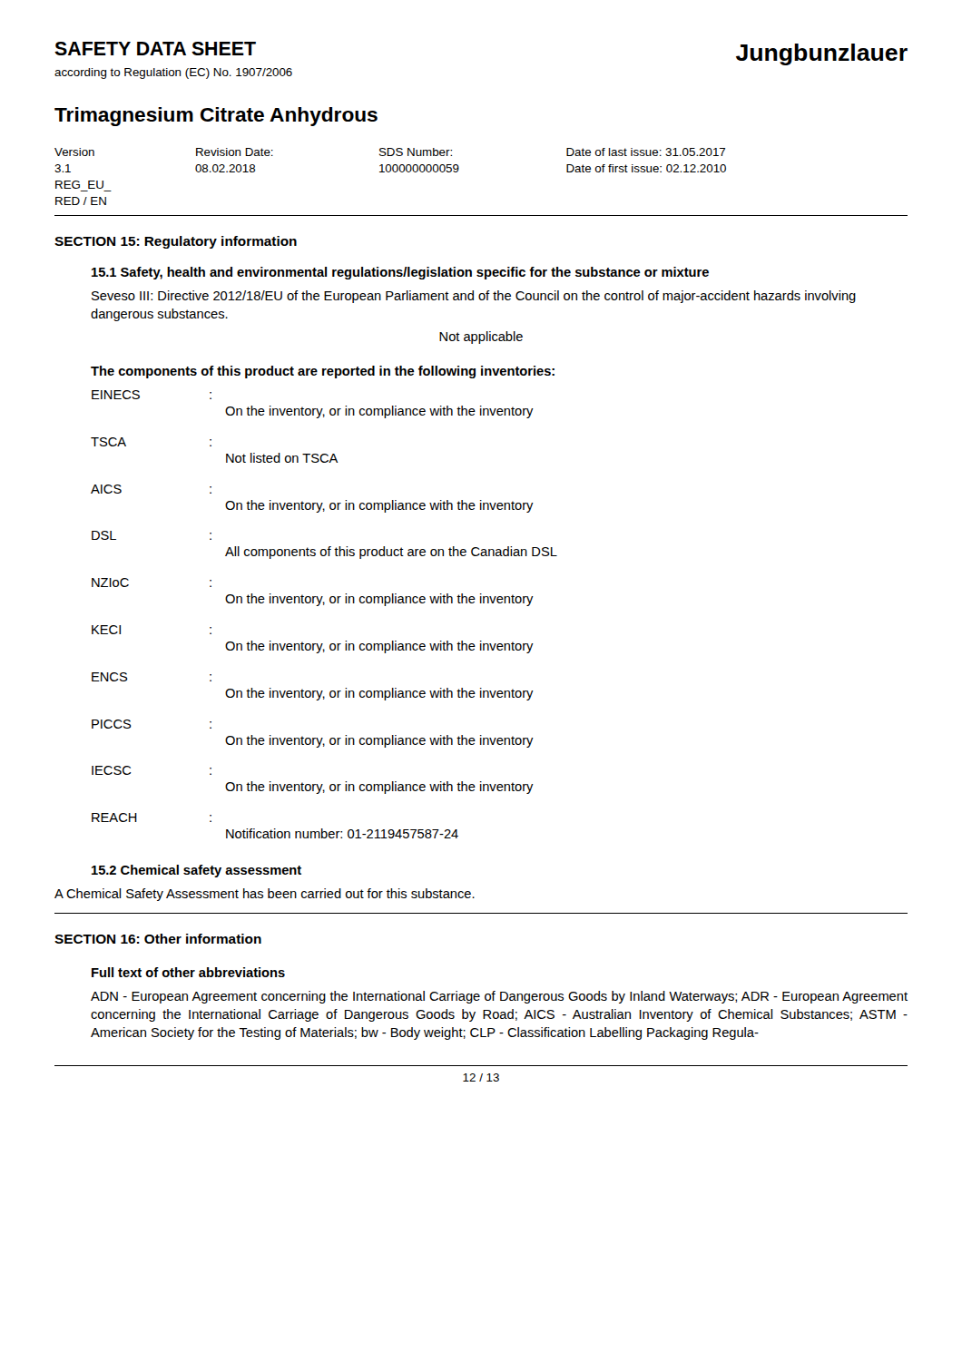SAFETY DATA SHEET
according to Regulation (EC) No. 1907/2006
Jungbunzlauer
Trimagnesium Citrate Anhydrous
| Version 3.1 REG_EU_ RED / EN | Revision Date: 08.02.2018 | SDS Number: 100000000059 | Date of last issue: 31.05.2017 Date of first issue: 02.12.2010 |
SECTION 15: Regulatory information
15.1 Safety, health and environmental regulations/legislation specific for the substance or mixture
Seveso III: Directive 2012/18/EU of the European Parliament and of the Council on the control of major-accident hazards involving dangerous substances.
Not applicable
The components of this product are reported in the following inventories:
| EINECS | : | On the inventory, or in compliance with the inventory |
| TSCA | : | Not listed on TSCA |
| AICS | : | On the inventory, or in compliance with the inventory |
| DSL | : | All components of this product are on the Canadian DSL |
| NZIoC | : | On the inventory, or in compliance with the inventory |
| KECI | : | On the inventory, or in compliance with the inventory |
| ENCS | : | On the inventory, or in compliance with the inventory |
| PICCS | : | On the inventory, or in compliance with the inventory |
| IECSC | : | On the inventory, or in compliance with the inventory |
| REACH | : | Notification number: 01-2119457587-24 |
15.2 Chemical safety assessment
A Chemical Safety Assessment has been carried out for this substance.
SECTION 16: Other information
Full text of other abbreviations
ADN - European Agreement concerning the International Carriage of Dangerous Goods by Inland Waterways; ADR - European Agreement concerning the International Carriage of Dangerous Goods by Road; AICS - Australian Inventory of Chemical Substances; ASTM - American Society for the Testing of Materials; bw - Body weight; CLP - Classification Labelling Packaging Regula-
12 / 13